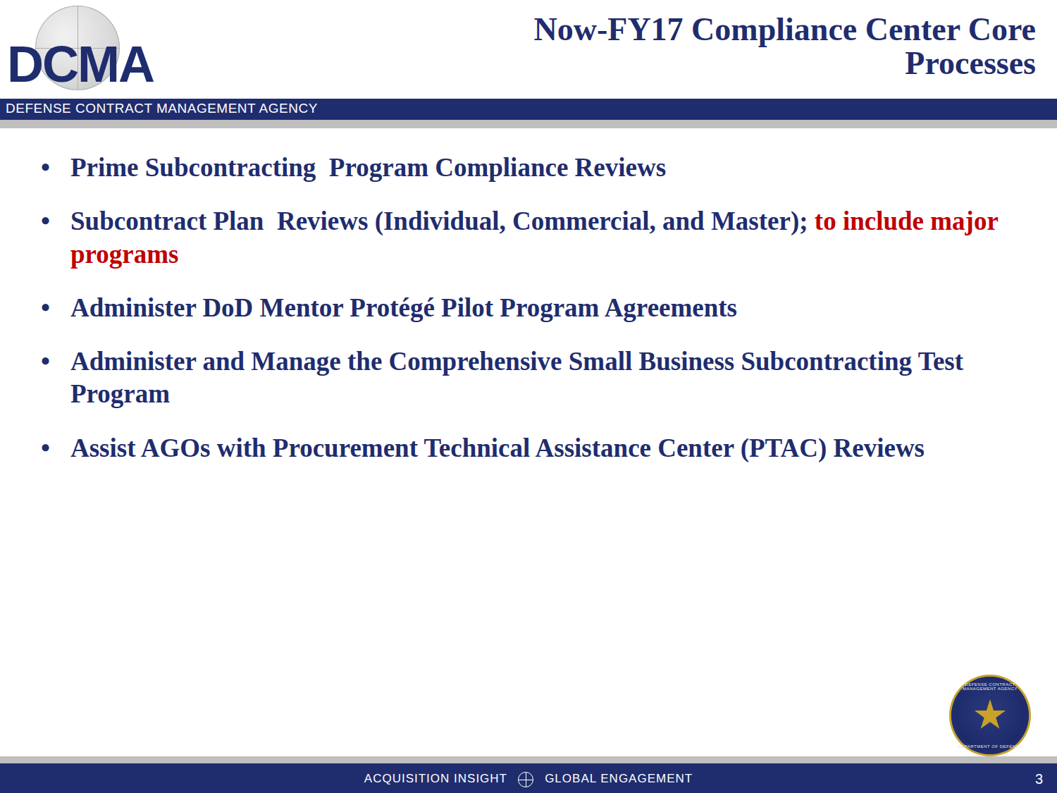DCMA
Now-FY17 Compliance Center Core
Processes
DEFENSE CONTRACT MANAGEMENT AGENCY
Prime Subcontracting Program Compliance Reviews
Subcontract Plan Reviews (Individual, Commercial, and Master); to include major programs
Administer DoD Mentor Protégé Pilot Program Agreements
Administer and Manage the Comprehensive Small Business Subcontracting Test Program
Assist AGOs with Procurement Technical Assistance Center (PTAC) Reviews
DEFENSE CONTRACT MANAGEMENT AGENCY
DEPARTMENT OF DEFENSE
ACQUISITION INSIGHT GLOBAL ENGAGEMENT
3